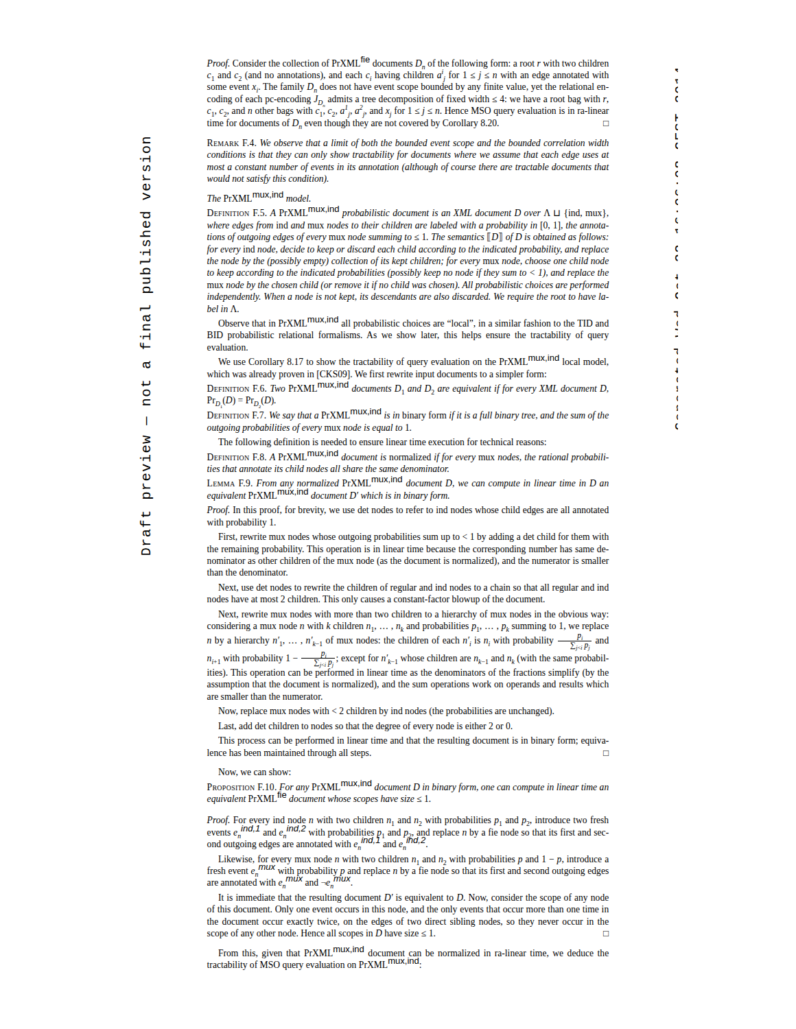Draft preview — not a final published version
Generated Wed Oct 22 16:06:08 CEST 2014
Proof. Consider the collection of PrXMLfie documents Dn of the following form: a root r with two children c1 and c2 (and no annotations), and each ci having children aij for 1 ≤ j ≤ n with an edge annotated with some event xi. The family Dn does not have event scope bounded by any finite value, yet the relational encoding of each pc-encoding JDn admits a tree decomposition of fixed width ≤ 4: we have a root bag with r, c1, c2, and n other bags with c1, c2, a1j, a2j, and xj for 1 ≤ j ≤ n. Hence MSO query evaluation is in ra-linear time for documents of Dn even though they are not covered by Corollary 8.20.
Remark F.4. We observe that a limit of both the bounded event scope and the bounded correlation width conditions is that they can only show tractability for documents where we assume that each edge uses at most a constant number of events in its annotation (although of course there are tractable documents that would not satisfy this condition).
The PrXMLmux,ind model.
Definition F.5. A PrXMLmux,ind probabilistic document is an XML document D over Λ ⊔ {ind, mux}, where edges from ind and mux nodes to their children are labeled with a probability in [0, 1], the annotations of outgoing edges of every mux node summing to ≤ 1. The semantics ⟦D⟧ of D is obtained as follows: for every ind node, decide to keep or discard each child according to the indicated probability, and replace the node by the (possibly empty) collection of its kept children; for every mux node, choose one child node to keep according to the indicated probabilities (possibly keep no node if they sum to < 1), and replace the mux node by the chosen child (or remove it if no child was chosen). All probabilistic choices are performed independently. When a node is not kept, its descendants are also discarded. We require the root to have label in Λ.
Observe that in PrXMLmux,ind all probabilistic choices are “local”, in a similar fashion to the TID and BID probabilistic relational formalisms. As we show later, this helps ensure the tractability of query evaluation.
We use Corollary 8.17 to show the tractability of query evaluation on the PrXMLmux,ind local model, which was already proven in [CKS09]. We first rewrite input documents to a simpler form:
Definition F.6. Two PrXMLmux,ind documents D1 and D2 are equivalent if for every XML document D, PrD1(D) = PrD2(D).
Definition F.7. We say that a PrXMLmux,ind is in binary form if it is a full binary tree, and the sum of the outgoing probabilities of every mux node is equal to 1.
The following definition is needed to ensure linear time execution for technical reasons:
Definition F.8. A PrXMLmux,ind document is normalized if for every mux nodes, the rational probabilities that annotate its child nodes all share the same denominator.
Lemma F.9. From any normalized PrXMLmux,ind document D, we can compute in linear time in D an equivalent PrXMLmux,ind document D′ which is in binary form.
Proof. In this proof, for brevity, we use det nodes to refer to ind nodes whose child edges are all annotated with probability 1.
First, rewrite mux nodes whose outgoing probabilities sum up to < 1 by adding a det child for them with the remaining probability. This operation is in linear time because the corresponding number has same denominator as other children of the mux node (as the document is normalized), and the numerator is smaller than the denominator.
Next, use det nodes to rewrite the children of regular and ind nodes to a chain so that all regular and ind nodes have at most 2 children. This only causes a constant-factor blowup of the document.
Next, rewrite mux nodes with more than two children to a hierarchy of mux nodes in the obvious way: considering a mux node n with k children n1, … , nk and probabilities p1, … , pk summing to 1, we replace n by a hierarchy n′1, … , n′k−1 of mux nodes: the children of each n′i is ni with probability pi∑j<i pj and ni+1 with probability 1 − pi∑j<i pj; except for n′k−1 whose children are nk−1 and nk (with the same probabilities). This operation can be performed in linear time as the denominators of the fractions simplify (by the assumption that the document is normalized), and the sum operations work on operands and results which are smaller than the numerator.
Now, replace mux nodes with < 2 children by ind nodes (the probabilities are unchanged).
Last, add det children to nodes so that the degree of every node is either 2 or 0.
This process can be performed in linear time and that the resulting document is in binary form; equivalence has been maintained through all steps.
Now, we can show:
Proposition F.10. For any PrXMLmux,ind document D in binary form, one can compute in linear time an equivalent PrXMLfie document whose scopes have size ≤ 1.
Proof. For every ind node n with two children n1 and n2 with probabilities p1 and p2, introduce two fresh events enind,1 and enind,2 with probabilities p1 and p2, and replace n by a fie node so that its first and second outgoing edges are annotated with enind,1 and enind,2.
Likewise, for every mux node n with two children n1 and n2 with probabilities p and 1 − p, introduce a fresh event enmux with probability p and replace n by a fie node so that its first and second outgoing edges are annotated with enmux and ¬enmux.
It is immediate that the resulting document D′ is equivalent to D. Now, consider the scope of any node of this document. Only one event occurs in this node, and the only events that occur more than one time in the document occur exactly twice, on the edges of two direct sibling nodes, so they never occur in the scope of any other node. Hence all scopes in D have size ≤ 1.
From this, given that PrXMLmux,ind document can be normalized in ra-linear time, we deduce the tractability of MSO query evaluation on PrXMLmux,ind: